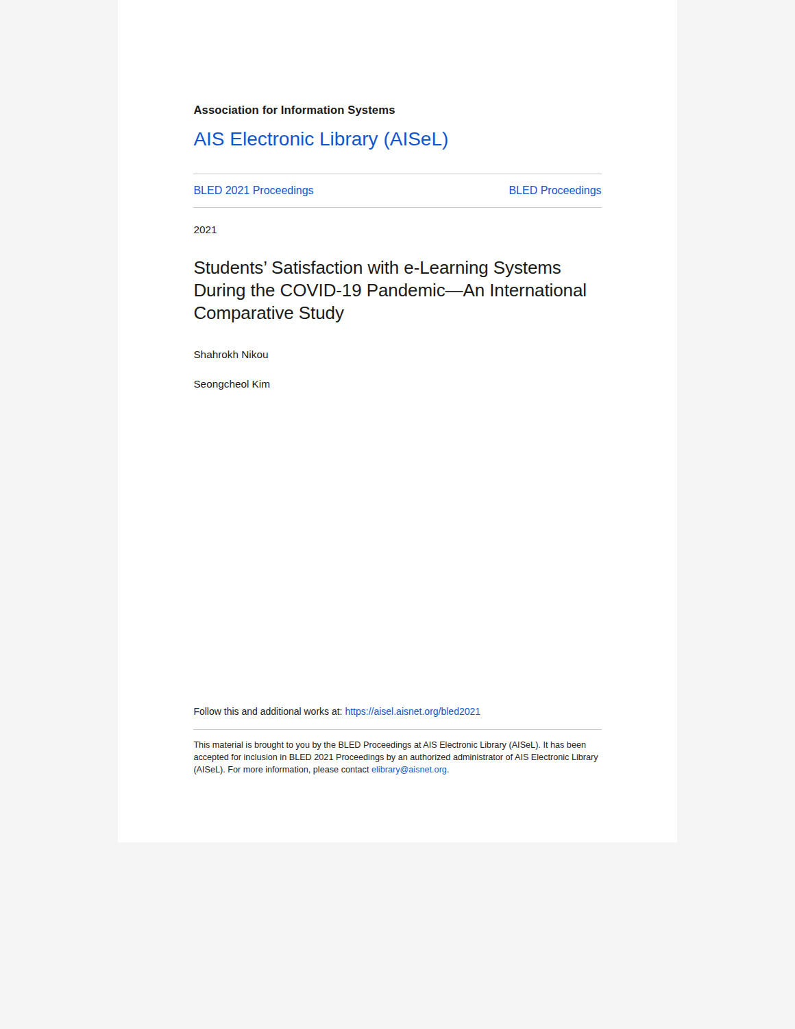Association for Information Systems
AIS Electronic Library (AISeL)
BLED 2021 Proceedings BLED Proceedings
2021
Students’ Satisfaction with e-Learning Systems During the COVID-19 Pandemic—An International Comparative Study
Shahrokh Nikou
Seongcheol Kim
Follow this and additional works at: https://aisel.aisnet.org/bled2021
This material is brought to you by the BLED Proceedings at AIS Electronic Library (AISeL). It has been accepted for inclusion in BLED 2021 Proceedings by an authorized administrator of AIS Electronic Library (AISeL). For more information, please contact elibrary@aisnet.org.